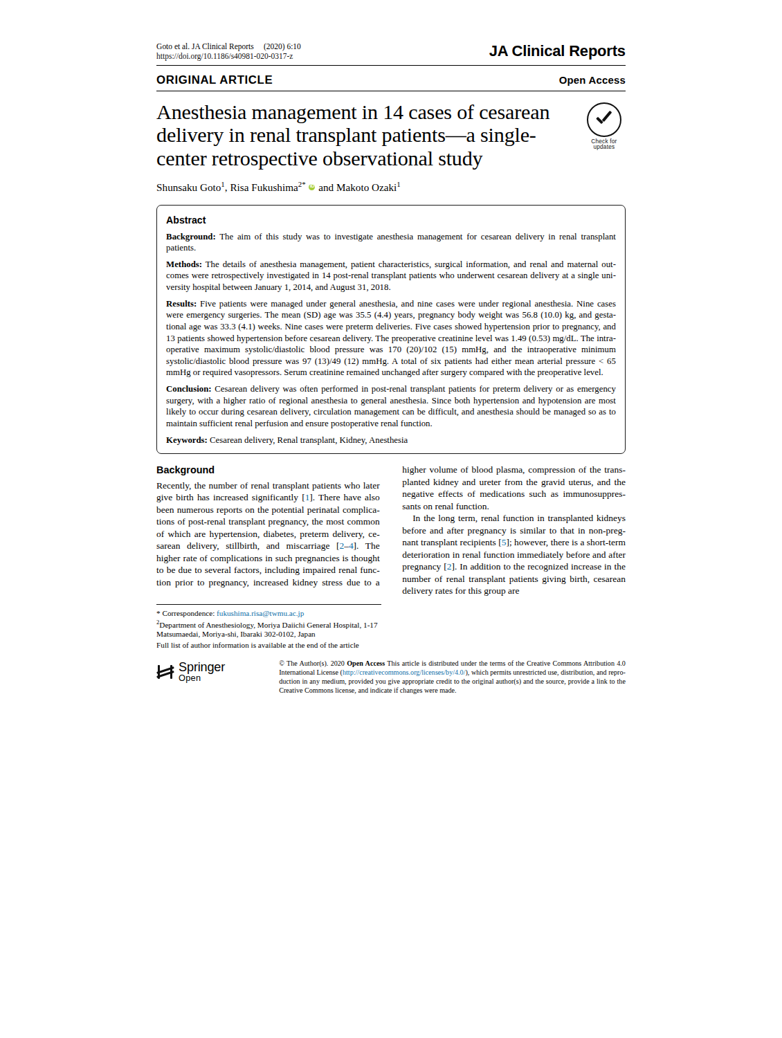Goto et al. JA Clinical Reports (2020) 6:10
https://doi.org/10.1186/s40981-020-0317-z
JA Clinical Reports
ORIGINAL ARTICLE
Open Access
Anesthesia management in 14 cases of cesarean delivery in renal transplant patients—a single-center retrospective observational study
Check for
updates
Shunsaku Goto1, Risa Fukushima2* and Makoto Ozaki1
Abstract
Background: The aim of this study was to investigate anesthesia management for cesarean delivery in renal transplant patients.
Methods: The details of anesthesia management, patient characteristics, surgical information, and renal and maternal outcomes were retrospectively investigated in 14 post-renal transplant patients who underwent cesarean delivery at a single university hospital between January 1, 2014, and August 31, 2018.
Results: Five patients were managed under general anesthesia, and nine cases were under regional anesthesia. Nine cases were emergency surgeries. The mean (SD) age was 35.5 (4.4) years, pregnancy body weight was 56.8 (10.0) kg, and gestational age was 33.3 (4.1) weeks. Nine cases were preterm deliveries. Five cases showed hypertension prior to pregnancy, and 13 patients showed hypertension before cesarean delivery. The preoperative creatinine level was 1.49 (0.53) mg/dL. The intraoperative maximum systolic/diastolic blood pressure was 170 (20)/102 (15) mmHg, and the intraoperative minimum systolic/diastolic blood pressure was 97 (13)/49 (12) mmHg. A total of six patients had either mean arterial pressure < 65 mmHg or required vasopressors. Serum creatinine remained unchanged after surgery compared with the preoperative level.
Conclusion: Cesarean delivery was often performed in post-renal transplant patients for preterm delivery or as emergency surgery, with a higher ratio of regional anesthesia to general anesthesia. Since both hypertension and hypotension are most likely to occur during cesarean delivery, circulation management can be difficult, and anesthesia should be managed so as to maintain sufficient renal perfusion and ensure postoperative renal function.
Keywords: Cesarean delivery, Renal transplant, Kidney, Anesthesia
Background
Recently, the number of renal transplant patients who later give birth has increased significantly [1]. There have also been numerous reports on the potential perinatal complications of post-renal transplant pregnancy, the most common of which are hypertension, diabetes, preterm delivery, cesarean delivery, stillbirth, and miscarriage [2–4]. The higher rate of complications in such pregnancies is thought to be due to several factors, including impaired renal function prior to pregnancy, increased kidney stress due to a higher volume of blood plasma, compression of the transplanted kidney and ureter from the gravid uterus, and the negative effects of medications such as immunosuppressants on renal function.
In the long term, renal function in transplanted kidneys before and after pregnancy is similar to that in non-pregnant transplant recipients [5]; however, there is a short-term deterioration in renal function immediately before and after pregnancy [2]. In addition to the recognized increase in the number of renal transplant patients giving birth, cesarean delivery rates for this group are
* Correspondence: fukushima.risa@twmu.ac.jp
2Department of Anesthesiology, Moriya Daiichi General Hospital, 1-17 Matsumaedai, Moriya-shi, Ibaraki 302-0102, Japan
Full list of author information is available at the end of the article
Springer
Open
© The Author(s). 2020 Open Access This article is distributed under the terms of the Creative Commons Attribution 4.0 International License (http://creativecommons.org/licenses/by/4.0/), which permits unrestricted use, distribution, and reproduction in any medium, provided you give appropriate credit to the original author(s) and the source, provide a link to the Creative Commons license, and indicate if changes were made.